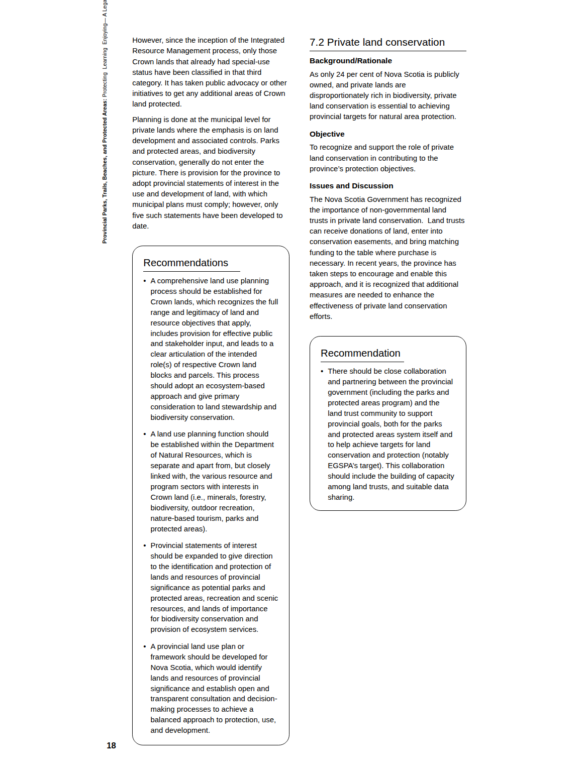Provincial Parks, Trails, Beaches, and Protected Areas: Protecting Learning Enjoying— A Legacy for Nova Scotia
18
However, since the inception of the Integrated Resource Management process, only those Crown lands that already had special-use status have been classified in that third category. It has taken public advocacy or other initiatives to get any additional areas of Crown land protected.
Planning is done at the municipal level for private lands where the emphasis is on land development and associated controls. Parks and protected areas, and biodiversity conservation, generally do not enter the picture. There is provision for the province to adopt provincial statements of interest in the use and development of land, with which municipal plans must comply; however, only five such statements have been developed to date.
Recommendations
A comprehensive land use planning process should be established for Crown lands, which recognizes the full range and legitimacy of land and resource objectives that apply, includes provision for effective public and stakeholder input, and leads to a clear articulation of the intended role(s) of respective Crown land blocks and parcels. This process should adopt an ecosystem-based approach and give primary consideration to land stewardship and biodiversity conservation.
A land use planning function should be established within the Department of Natural Resources, which is separate and apart from, but closely linked with, the various resource and program sectors with interests in Crown land (i.e., minerals, forestry, biodiversity, outdoor recreation, nature-based tourism, parks and protected areas).
Provincial statements of interest should be expanded to give direction to the identification and protection of lands and resources of provincial significance as potential parks and protected areas, recreation and scenic resources, and lands of importance for biodiversity conservation and provision of ecosystem services.
A provincial land use plan or framework should be developed for Nova Scotia, which would identify lands and resources of provincial significance and establish open and transparent consultation and decision-making processes to achieve a balanced approach to protection, use, and development.
7.2 Private land conservation
Background/Rationale
As only 24 per cent of Nova Scotia is publicly owned, and private lands are disproportionately rich in biodiversity, private land conservation is essential to achieving provincial targets for natural area protection.
Objective
To recognize and support the role of private land conservation in contributing to the province’s protection objectives.
Issues and Discussion
The Nova Scotia Government has recognized the importance of non-governmental land trusts in private land conservation. Land trusts can receive donations of land, enter into conservation easements, and bring matching funding to the table where purchase is necessary. In recent years, the province has taken steps to encourage and enable this approach, and it is recognized that additional measures are needed to enhance the effectiveness of private land conservation efforts.
Recommendation
There should be close collaboration and partnering between the provincial government (including the parks and protected areas program) and the land trust community to support provincial goals, both for the parks and protected areas system itself and to help achieve targets for land conservation and protection (notably EGSPA’s target). This collaboration should include the building of capacity among land trusts, and suitable data sharing.